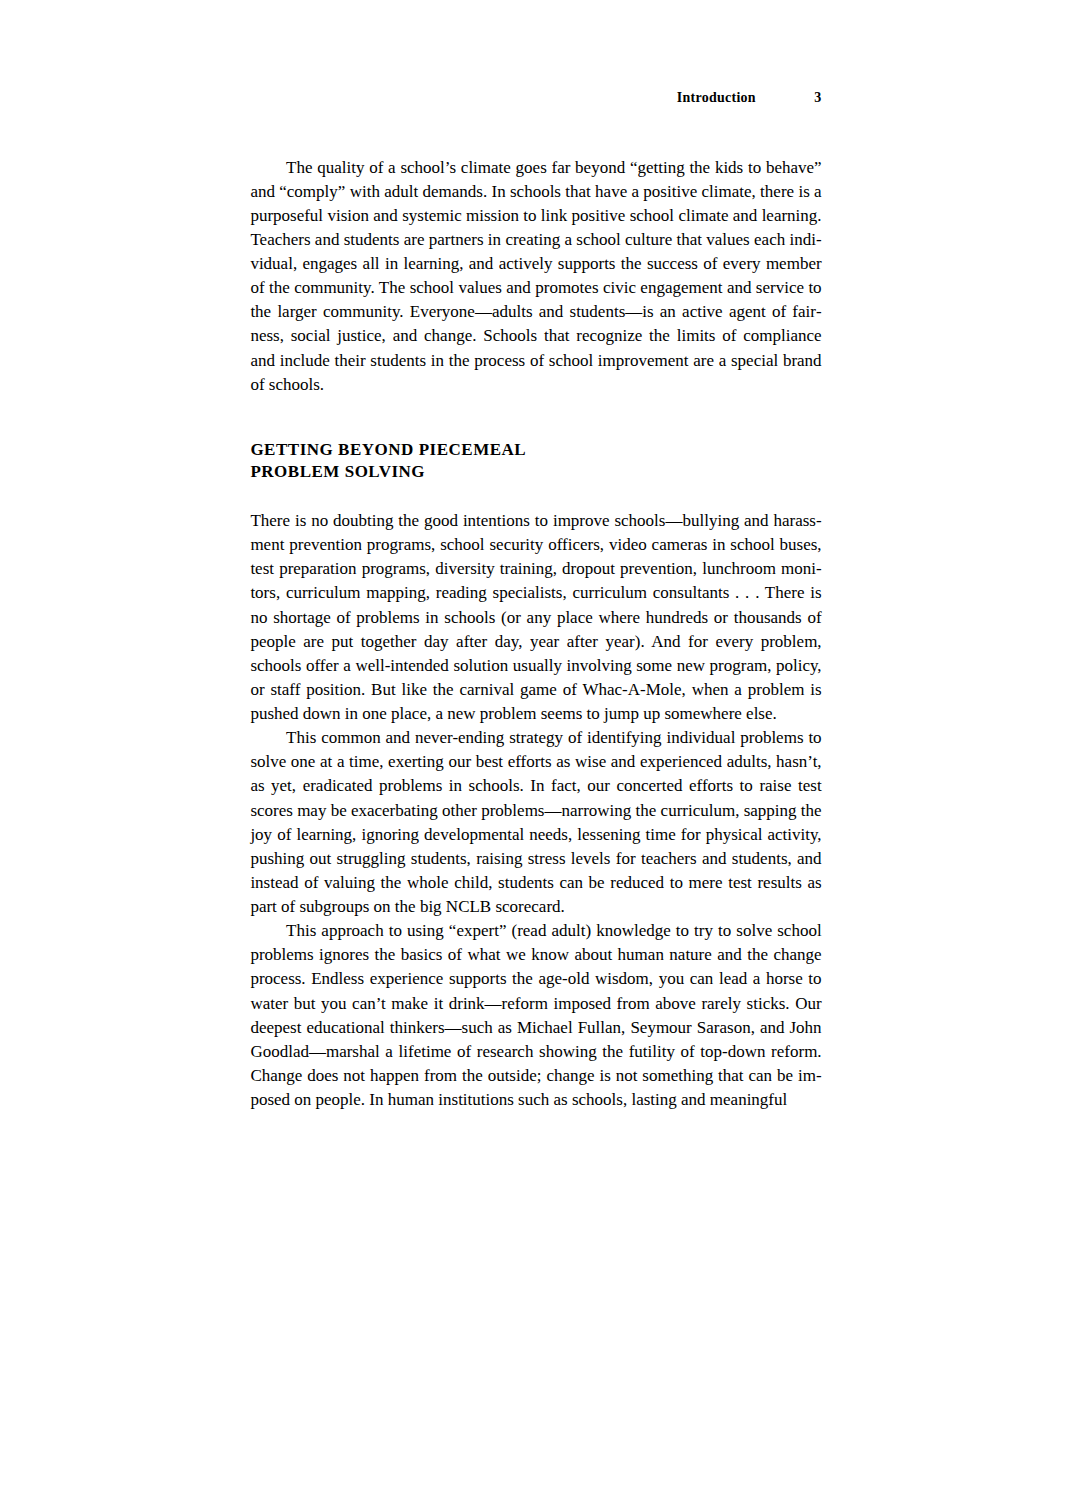Introduction3
The quality of a school’s climate goes far beyond “getting the kids to behave” and “comply” with adult demands. In schools that have a positive climate, there is a purposeful vision and systemic mission to link positive school climate and learning. Teachers and students are partners in creating a school culture that values each individual, engages all in learning, and actively supports the success of every member of the community. The school values and promotes civic engagement and service to the larger community. Everyone—adults and students—is an active agent of fairness, social justice, and change. Schools that recognize the limits of compliance and include their students in the process of school improvement are a special brand of schools.
Getting Beyond Piecemeal
Problem Solving
There is no doubting the good intentions to improve schools—bullying and harassment prevention programs, school security officers, video cameras in school buses, test preparation programs, diversity training, dropout prevention, lunchroom monitors, curriculum mapping, reading specialists, curriculum consultants . . . There is no shortage of problems in schools (or any place where hundreds or thousands of people are put together day after day, year after year). And for every problem, schools offer a well-intended solution usually involving some new program, policy, or staff position. But like the carnival game of Whac-A-Mole, when a problem is pushed down in one place, a new problem seems to jump up somewhere else.
This common and never-ending strategy of identifying individual problems to solve one at a time, exerting our best efforts as wise and experienced adults, hasn’t, as yet, eradicated problems in schools. In fact, our concerted efforts to raise test scores may be exacerbating other problems—narrowing the curriculum, sapping the joy of learning, ignoring developmental needs, lessening time for physical activity, pushing out struggling students, raising stress levels for teachers and students, and instead of valuing the whole child, students can be reduced to mere test results as part of subgroups on the big NCLB scorecard.
This approach to using “expert” (read adult) knowledge to try to solve school problems ignores the basics of what we know about human nature and the change process. Endless experience supports the age-old wisdom, you can lead a horse to water but you can’t make it drink—reform imposed from above rarely sticks. Our deepest educational thinkers—such as Michael Fullan, Seymour Sarason, and John Goodlad—marshal a lifetime of research showing the futility of top-down reform. Change does not happen from the outside; change is not something that can be imposed on people. In human institutions such as schools, lasting and meaningful